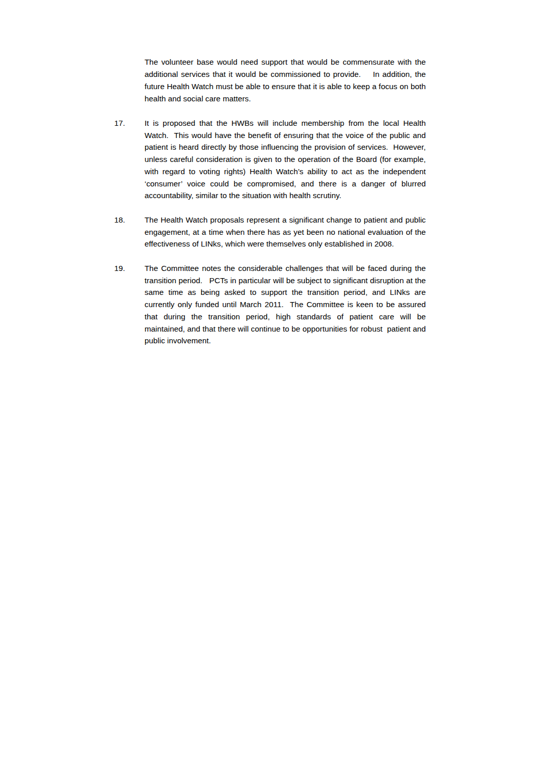The volunteer base would need support that would be commensurate with the additional services that it would be commissioned to provide. In addition, the future Health Watch must be able to ensure that it is able to keep a focus on both health and social care matters.
17. It is proposed that the HWBs will include membership from the local Health Watch. This would have the benefit of ensuring that the voice of the public and patient is heard directly by those influencing the provision of services. However, unless careful consideration is given to the operation of the Board (for example, with regard to voting rights) Health Watch’s ability to act as the independent ‘consumer’ voice could be compromised, and there is a danger of blurred accountability, similar to the situation with health scrutiny.
18. The Health Watch proposals represent a significant change to patient and public engagement, at a time when there has as yet been no national evaluation of the effectiveness of LINks, which were themselves only established in 2008.
19. The Committee notes the considerable challenges that will be faced during the transition period. PCTs in particular will be subject to significant disruption at the same time as being asked to support the transition period, and LINks are currently only funded until March 2011. The Committee is keen to be assured that during the transition period, high standards of patient care will be maintained, and that there will continue to be opportunities for robust patient and public involvement.